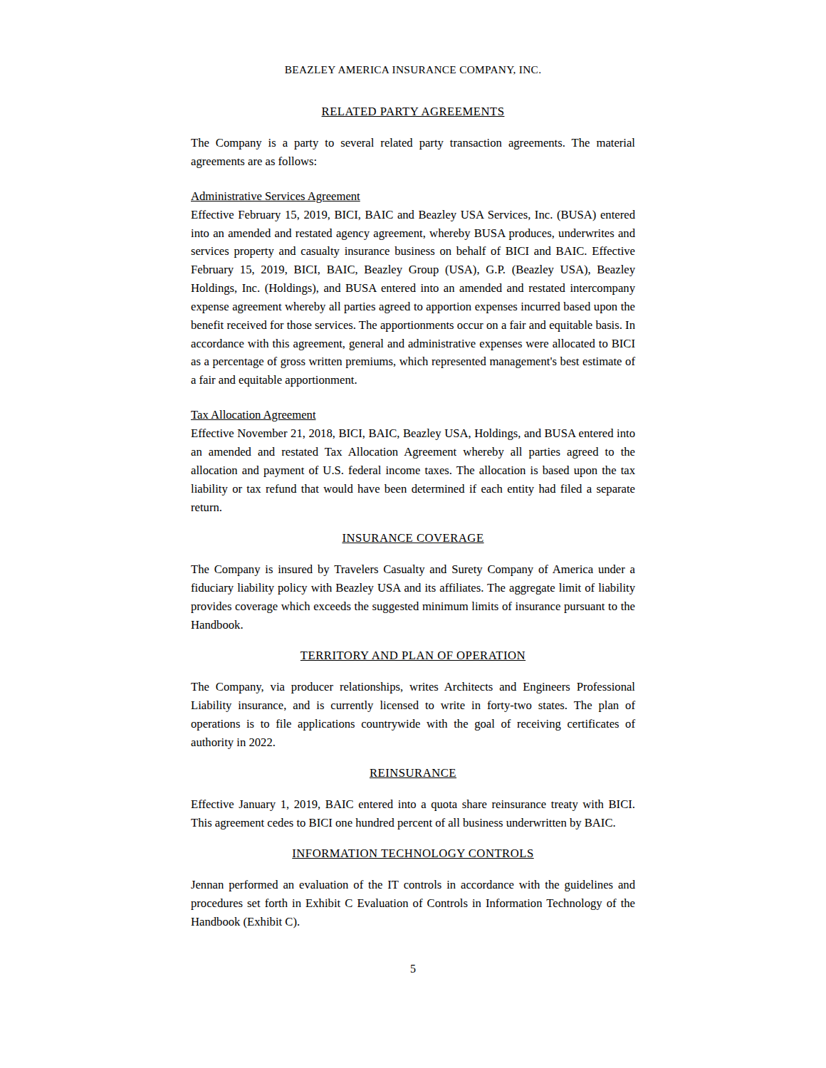BEAZLEY AMERICA INSURANCE COMPANY, INC.
RELATED PARTY AGREEMENTS
The Company is a party to several related party transaction agreements. The material agreements are as follows:
Administrative Services Agreement
Effective February 15, 2019, BICI, BAIC and Beazley USA Services, Inc. (BUSA) entered into an amended and restated agency agreement, whereby BUSA produces, underwrites and services property and casualty insurance business on behalf of BICI and BAIC. Effective February 15, 2019, BICI, BAIC, Beazley Group (USA), G.P. (Beazley USA), Beazley Holdings, Inc. (Holdings), and BUSA entered into an amended and restated intercompany expense agreement whereby all parties agreed to apportion expenses incurred based upon the benefit received for those services. The apportionments occur on a fair and equitable basis. In accordance with this agreement, general and administrative expenses were allocated to BICI as a percentage of gross written premiums, which represented management's best estimate of a fair and equitable apportionment.
Tax Allocation Agreement
Effective November 21, 2018, BICI, BAIC, Beazley USA, Holdings, and BUSA entered into an amended and restated Tax Allocation Agreement whereby all parties agreed to the allocation and payment of U.S. federal income taxes. The allocation is based upon the tax liability or tax refund that would have been determined if each entity had filed a separate return.
INSURANCE COVERAGE
The Company is insured by Travelers Casualty and Surety Company of America under a fiduciary liability policy with Beazley USA and its affiliates. The aggregate limit of liability provides coverage which exceeds the suggested minimum limits of insurance pursuant to the Handbook.
TERRITORY AND PLAN OF OPERATION
The Company, via producer relationships, writes Architects and Engineers Professional Liability insurance, and is currently licensed to write in forty-two states. The plan of operations is to file applications countrywide with the goal of receiving certificates of authority in 2022.
REINSURANCE
Effective January 1, 2019, BAIC entered into a quota share reinsurance treaty with BICI. This agreement cedes to BICI one hundred percent of all business underwritten by BAIC.
INFORMATION TECHNOLOGY CONTROLS
Jennan performed an evaluation of the IT controls in accordance with the guidelines and procedures set forth in Exhibit C Evaluation of Controls in Information Technology of the Handbook (Exhibit C).
5